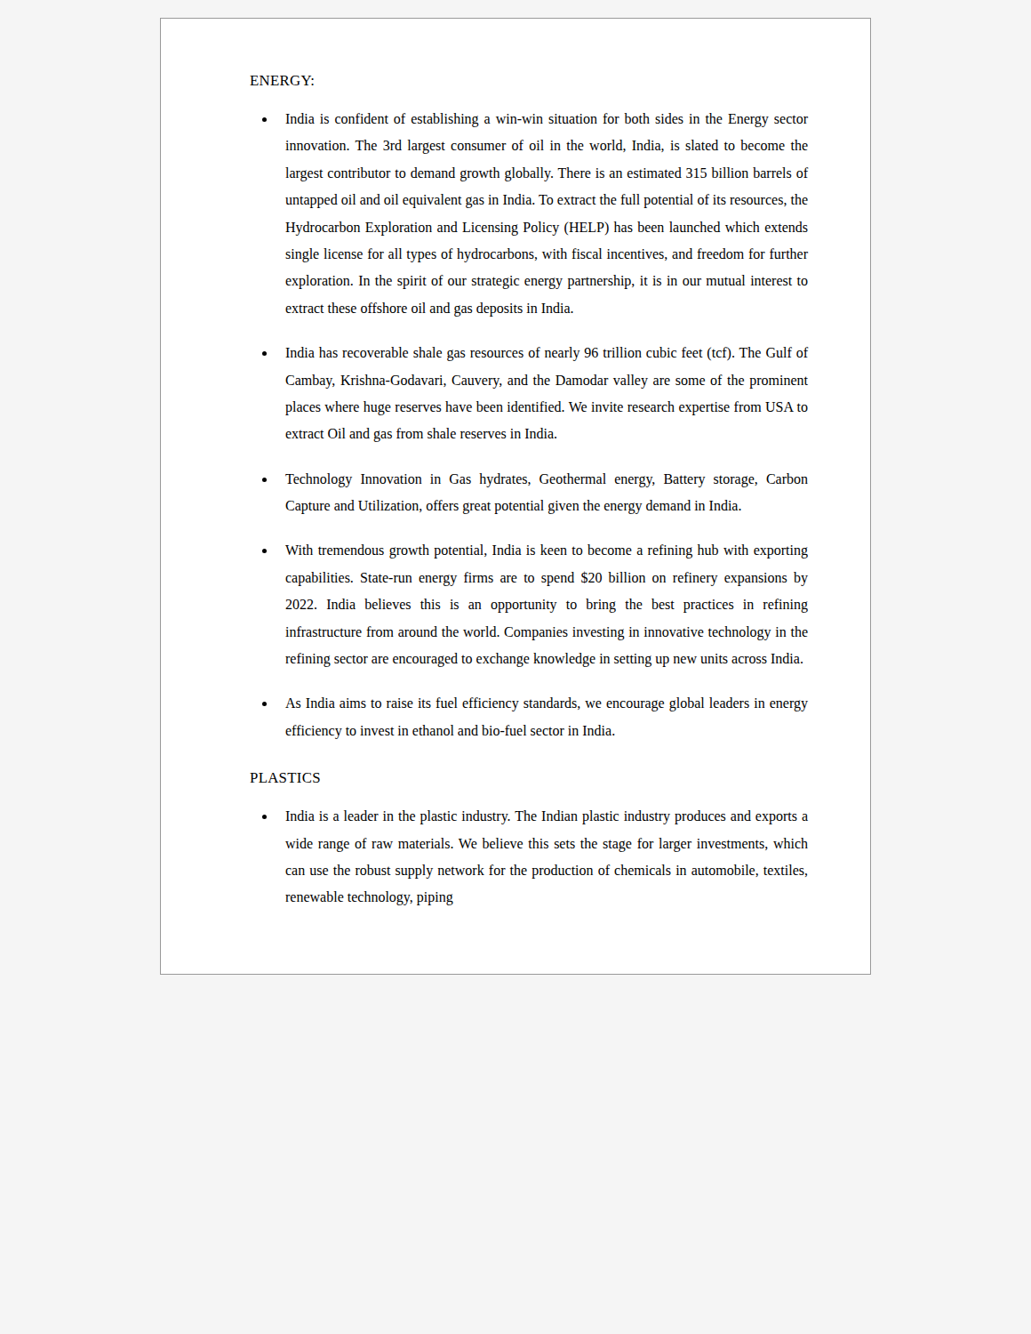ENERGY:
India is confident of establishing a win-win situation for both sides in the Energy sector innovation. The 3rd largest consumer of oil in the world, India, is slated to become the largest contributor to demand growth globally. There is an estimated 315 billion barrels of untapped oil and oil equivalent gas in India. To extract the full potential of its resources, the Hydrocarbon Exploration and Licensing Policy (HELP) has been launched which extends single license for all types of hydrocarbons, with fiscal incentives, and freedom for further exploration. In the spirit of our strategic energy partnership, it is in our mutual interest to extract these offshore oil and gas deposits in India.
India has recoverable shale gas resources of nearly 96 trillion cubic feet (tcf). The Gulf of Cambay, Krishna-Godavari, Cauvery, and the Damodar valley are some of the prominent places where huge reserves have been identified. We invite research expertise from USA to extract Oil and gas from shale reserves in India.
Technology Innovation in Gas hydrates, Geothermal energy, Battery storage, Carbon Capture and Utilization, offers great potential given the energy demand in India.
With tremendous growth potential, India is keen to become a refining hub with exporting capabilities. State-run energy firms are to spend $20 billion on refinery expansions by 2022. India believes this is an opportunity to bring the best practices in refining infrastructure from around the world. Companies investing in innovative technology in the refining sector are encouraged to exchange knowledge in setting up new units across India.
As India aims to raise its fuel efficiency standards, we encourage global leaders in energy efficiency to invest in ethanol and bio-fuel sector in India.
PLASTICS
India is a leader in the plastic industry. The Indian plastic industry produces and exports a wide range of raw materials. We believe this sets the stage for larger investments, which can use the robust supply network for the production of chemicals in automobile, textiles, renewable technology, piping